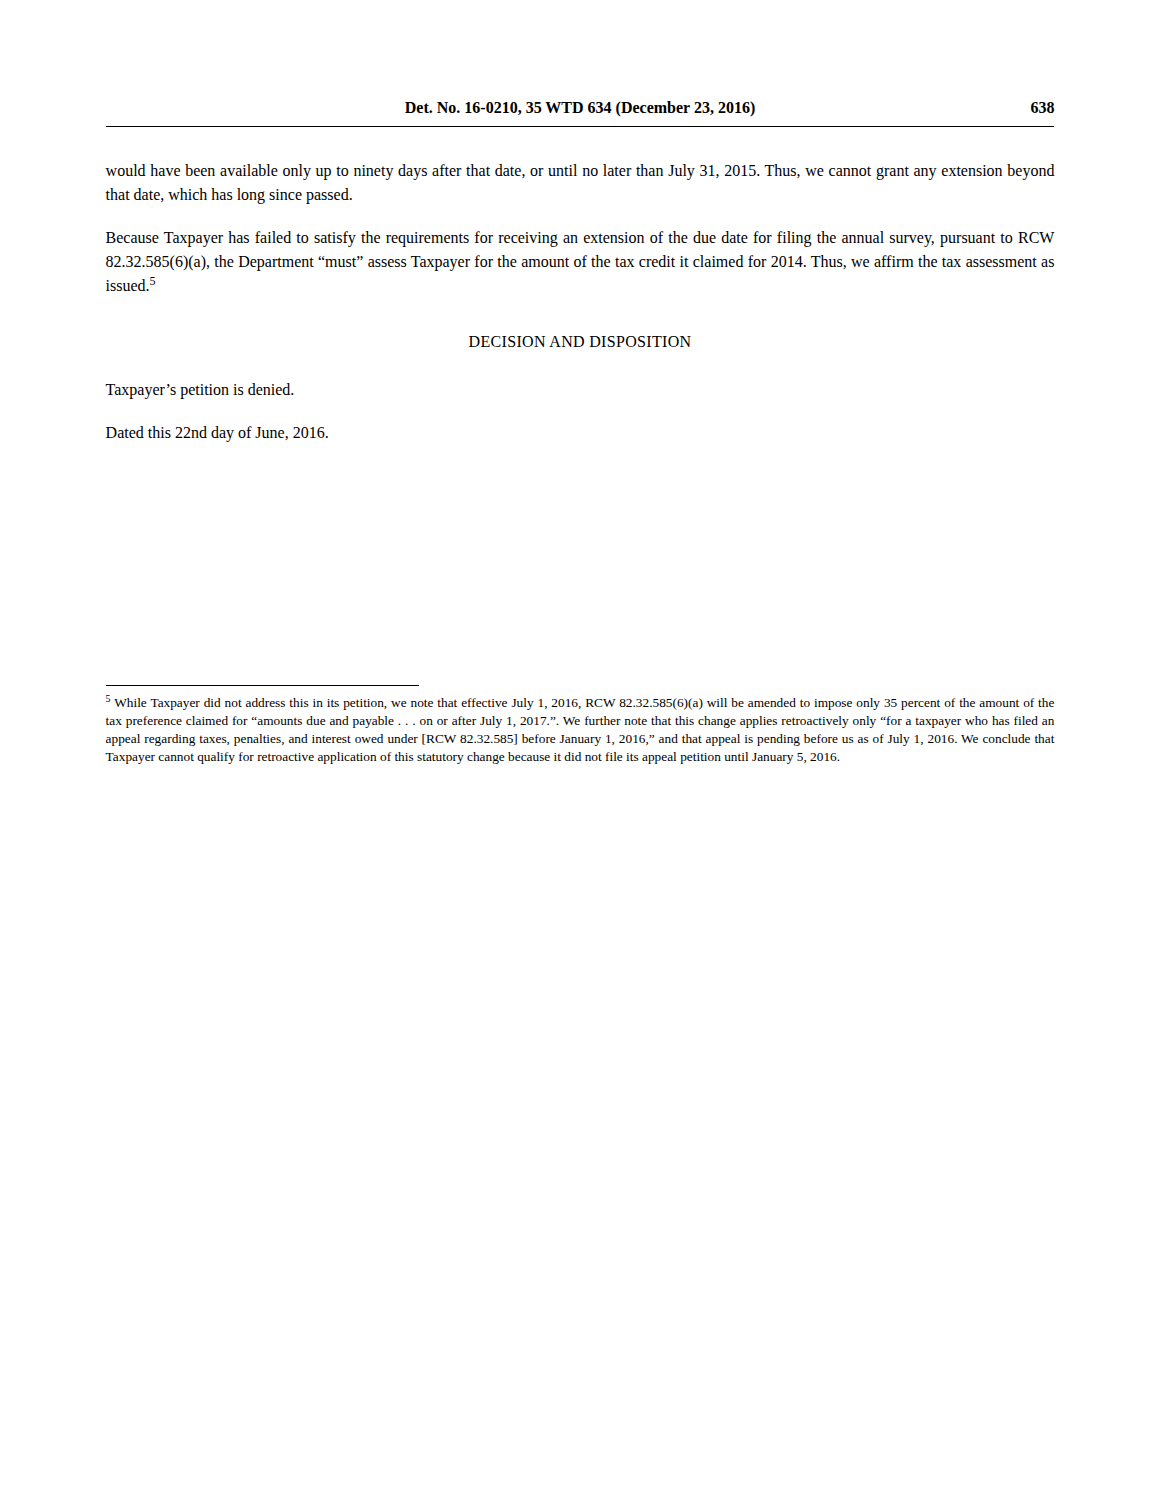Det. No. 16-0210, 35 WTD 634 (December 23, 2016) 638
would have been available only up to ninety days after that date, or until no later than July 31, 2015. Thus, we cannot grant any extension beyond that date, which has long since passed.
Because Taxpayer has failed to satisfy the requirements for receiving an extension of the due date for filing the annual survey, pursuant to RCW 82.32.585(6)(a), the Department “must” assess Taxpayer for the amount of the tax credit it claimed for 2014. Thus, we affirm the tax assessment as issued.5
DECISION AND DISPOSITION
Taxpayer’s petition is denied.
Dated this 22nd day of June, 2016.
5 While Taxpayer did not address this in its petition, we note that effective July 1, 2016, RCW 82.32.585(6)(a) will be amended to impose only 35 percent of the amount of the tax preference claimed for “amounts due and payable . . . on or after July 1, 2017.”. We further note that this change applies retroactively only “for a taxpayer who has filed an appeal regarding taxes, penalties, and interest owed under [RCW 82.32.585] before January 1, 2016,” and that appeal is pending before us as of July 1, 2016. We conclude that Taxpayer cannot qualify for retroactive application of this statutory change because it did not file its appeal petition until January 5, 2016.